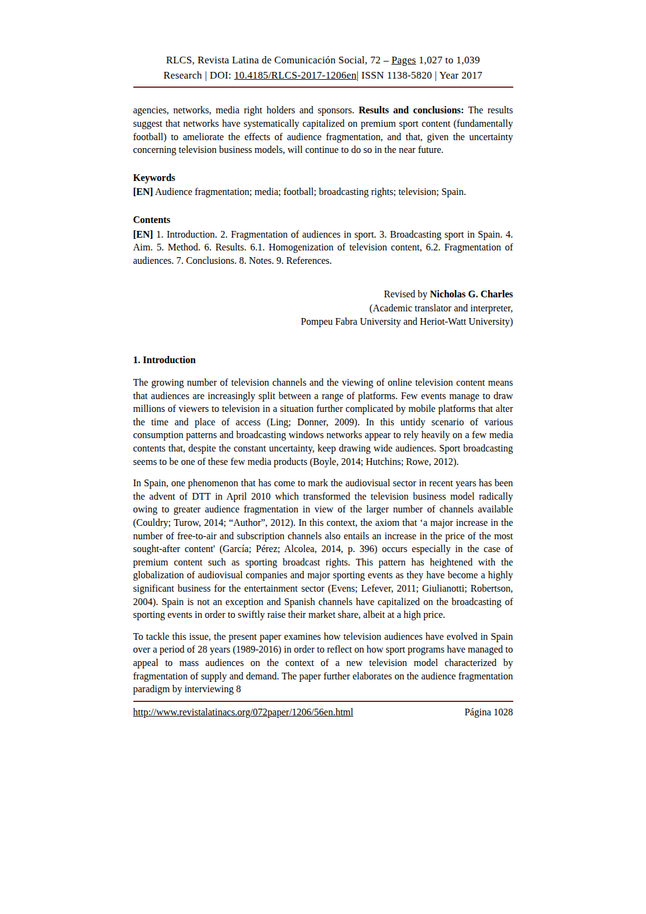RLCS, Revista Latina de Comunicación Social, 72 – Pages 1,027 to 1,039 Research | DOI: 10.4185/RLCS-2017-1206en| ISSN 1138-5820 | Year 2017
agencies, networks, media right holders and sponsors. Results and conclusions: The results suggest that networks have systematically capitalized on premium sport content (fundamentally football) to ameliorate the effects of audience fragmentation, and that, given the uncertainty concerning television business models, will continue to do so in the near future.
Keywords
[EN] Audience fragmentation; media; football; broadcasting rights; television; Spain.
Contents
[EN] 1. Introduction. 2. Fragmentation of audiences in sport. 3. Broadcasting sport in Spain. 4. Aim. 5. Method. 6. Results. 6.1. Homogenization of television content, 6.2. Fragmentation of audiences. 7. Conclusions. 8. Notes. 9. References.
Revised by Nicholas G. Charles
(Academic translator and interpreter,
Pompeu Fabra University and Heriot-Watt University)
1. Introduction
The growing number of television channels and the viewing of online television content means that audiences are increasingly split between a range of platforms. Few events manage to draw millions of viewers to television in a situation further complicated by mobile platforms that alter the time and place of access (Ling; Donner, 2009). In this untidy scenario of various consumption patterns and broadcasting windows networks appear to rely heavily on a few media contents that, despite the constant uncertainty, keep drawing wide audiences. Sport broadcasting seems to be one of these few media products (Boyle, 2014; Hutchins; Rowe, 2012).
In Spain, one phenomenon that has come to mark the audiovisual sector in recent years has been the advent of DTT in April 2010 which transformed the television business model radically owing to greater audience fragmentation in view of the larger number of channels available (Couldry; Turow, 2014; “Author”, 2012). In this context, the axiom that ‘a major increase in the number of free-to-air and subscription channels also entails an increase in the price of the most sought-after content' (García; Pérez; Alcolea, 2014, p. 396) occurs especially in the case of premium content such as sporting broadcast rights. This pattern has heightened with the globalization of audiovisual companies and major sporting events as they have become a highly significant business for the entertainment sector (Evens; Lefever, 2011; Giulianotti; Robertson, 2004). Spain is not an exception and Spanish channels have capitalized on the broadcasting of sporting events in order to swiftly raise their market share, albeit at a high price.
To tackle this issue, the present paper examines how television audiences have evolved in Spain over a period of 28 years (1989-2016) in order to reflect on how sport programs have managed to appeal to mass audiences on the context of a new television model characterized by fragmentation of supply and demand. The paper further elaborates on the audience fragmentation paradigm by interviewing 8
http://www.revistalatinacs.org/072paper/1206/56en.html Página 1028